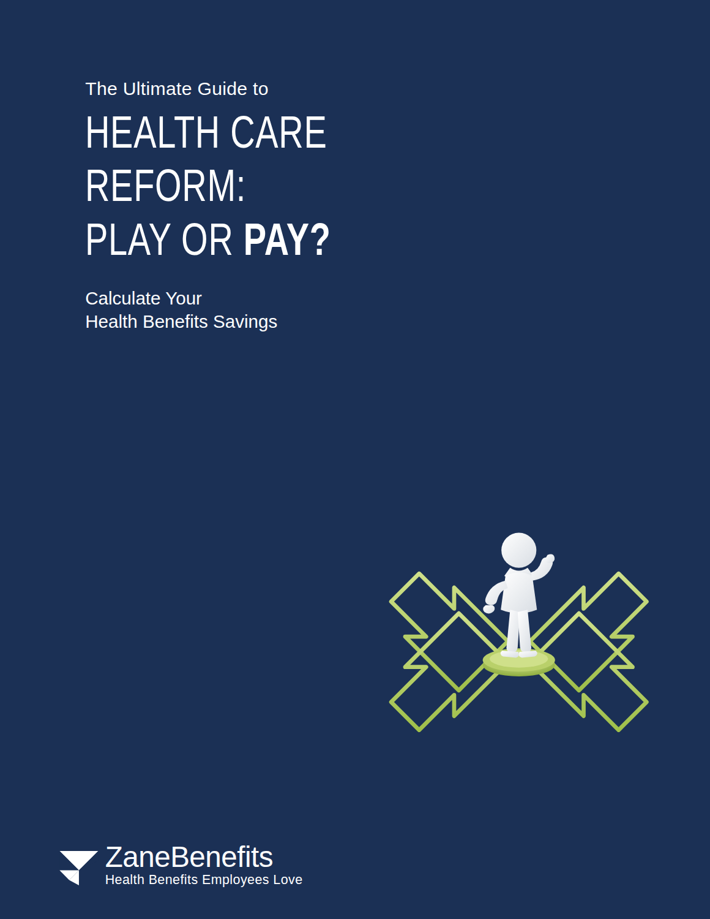The Ultimate Guide to
HEALTH CARE
REFORM:
PLAY OR PAY?
Calculate Your
Health Benefits Savings
ZaneBenefits
Health Benefits Employees Love